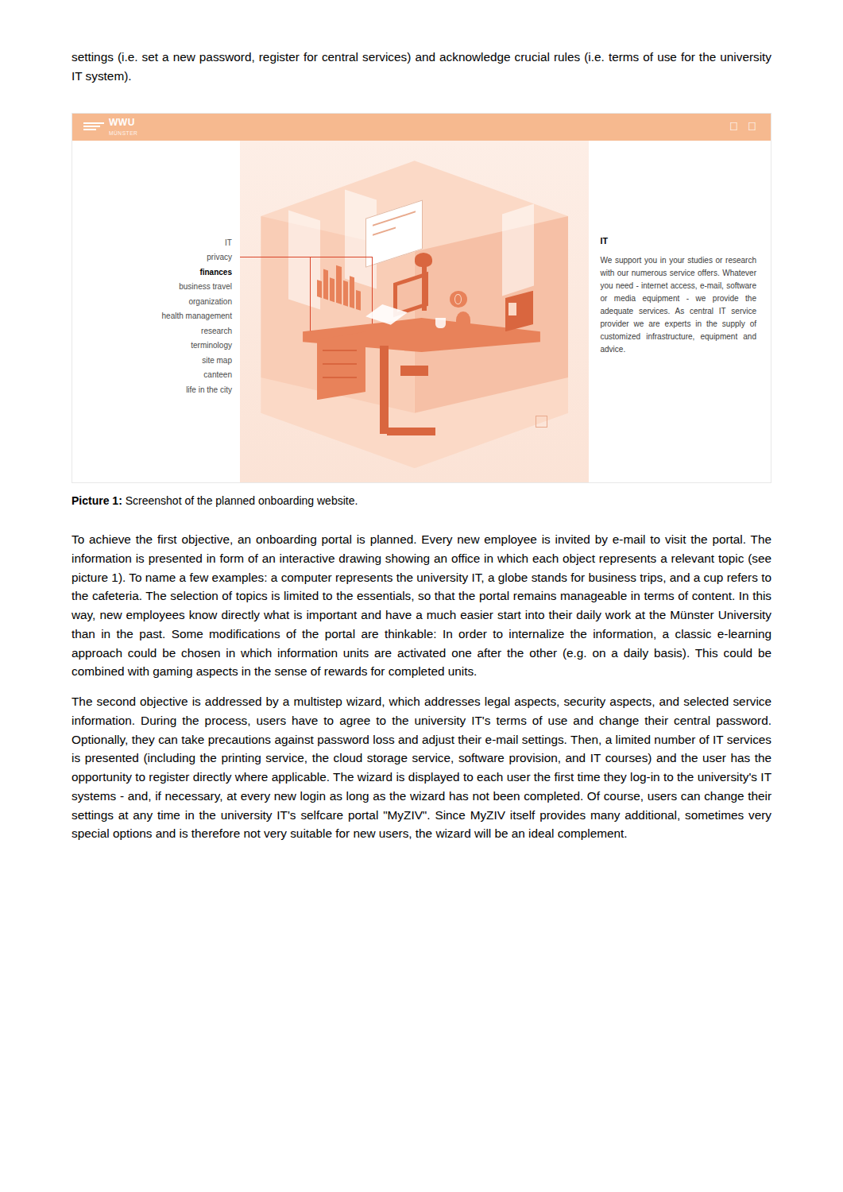settings (i.e. set a new password, register for central services) and acknowledge crucial rules (i.e. terms of use for the university IT system).
WWU MÜNSTER
 
IT
privacy
finances
business travel
organization
health management
research
terminology
site map
canteen
life in the city
IT
We support you in your studies or research with our numerous service offers. Whatever you need - internet access, e-mail, software or media equipment - we provide the adequate services. As central IT service provider we are experts in the supply of customized infrastructure, equipment and advice.
Picture 1: Screenshot of the planned onboarding website.
To achieve the first objective, an onboarding portal is planned. Every new employee is invited by e-mail to visit the portal. The information is presented in form of an interactive drawing showing an office in which each object represents a relevant topic (see picture 1). To name a few examples: a computer represents the university IT, a globe stands for business trips, and a cup refers to the cafeteria. The selection of topics is limited to the essentials, so that the portal remains manageable in terms of content. In this way, new employees know directly what is important and have a much easier start into their daily work at the Münster University than in the past. Some modifications of the portal are thinkable: In order to internalize the information, a classic e-learning approach could be chosen in which information units are activated one after the other (e.g. on a daily basis). This could be combined with gaming aspects in the sense of rewards for completed units.
The second objective is addressed by a multistep wizard, which addresses legal aspects, security aspects, and selected service information. During the process, users have to agree to the university IT's terms of use and change their central password. Optionally, they can take precautions against password loss and adjust their e-mail settings. Then, a limited number of IT services is presented (including the printing service, the cloud storage service, software provision, and IT courses) and the user has the opportunity to register directly where applicable. The wizard is displayed to each user the first time they log-in to the university's IT systems - and, if necessary, at every new login as long as the wizard has not been completed. Of course, users can change their settings at any time in the university IT's selfcare portal "MyZIV". Since MyZIV itself provides many additional, sometimes very special options and is therefore not very suitable for new users, the wizard will be an ideal complement.